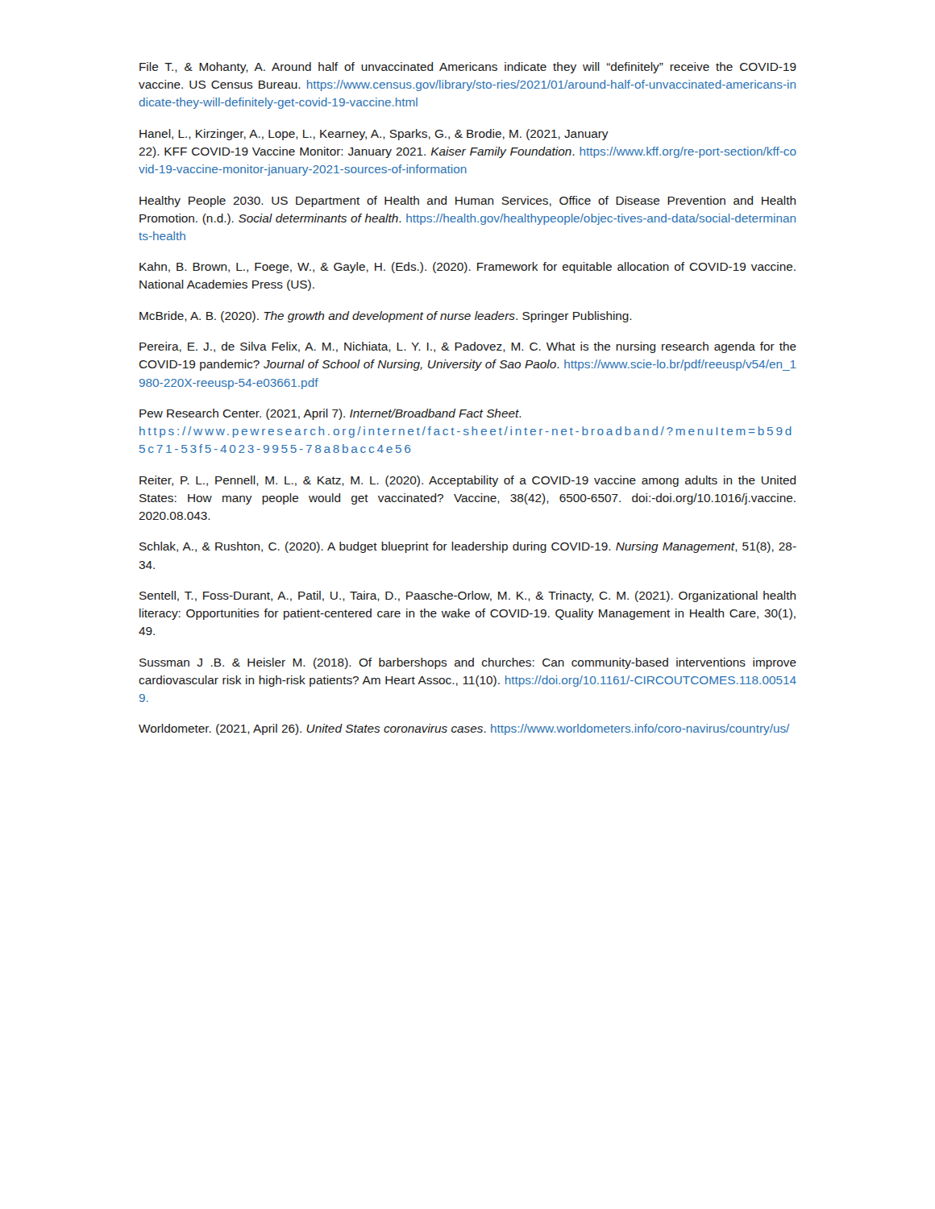File T., & Mohanty, A. Around half of unvaccinated Americans indicate they will “definitely” receive the COVID-19 vaccine. US Census Bureau. https://www.census.gov/library/sto-ries/2021/01/around-half-of-unvaccinated-americans-indicate-they-will-definitely-get-covid-19-vaccine.html
Hanel, L., Kirzinger, A., Lope, L., Kearney, A., Sparks, G., & Brodie, M. (2021, January
22). KFF COVID-19 Vaccine Monitor: January 2021. Kaiser Family Foundation. https://www.kff.org/re-port-section/kff-covid-19-vaccine-monitor-january-2021-sources-of-information
Healthy People 2030. US Department of Health and Human Services, Office of Disease Prevention and Health Promotion. (n.d.). Social determinants of health. https://health.gov/healthypeople/objec-tives-and-data/social-determinants-health
Kahn, B. Brown, L., Foege, W., & Gayle, H. (Eds.). (2020). Framework for equitable allocation of COVID-19 vaccine. National Academies Press (US).
McBride, A. B. (2020). The growth and development of nurse leaders. Springer Publishing.
Pereira, E. J., de Silva Felix, A. M., Nichiata, L. Y. I., & Padovez, M. C. What is the nursing research agenda for the COVID-19 pandemic? Journal of School of Nursing, University of Sao Paolo. https://www.scie-lo.br/pdf/reeusp/v54/en_1980-220X-reeusp-54-e03661.pdf
Pew Research Center. (2021, April 7). Internet/Broadband Fact Sheet.
https://www.pewresearch.org/internet/fact-sheet/inter-net-broadband/?menuItem=b59d5c71-53f5-4023-9955-78a8bacc4e56
Reiter, P. L., Pennell, M. L., & Katz, M. L. (2020). Acceptability of a COVID-19 vaccine among adults in the United States: How many people would get vaccinated? Vaccine, 38(42), 6500-6507. doi:-doi.org/10.1016/j.vaccine. 2020.08.043.
Schlak, A., & Rushton, C. (2020). A budget blueprint for leadership during COVID-19. Nursing Management, 51(8), 28-34.
Sentell, T., Foss-Durant, A., Patil, U., Taira, D., Paasche-Orlow, M. K., & Trinacty, C. M. (2021). Organizational health literacy: Opportunities for patient-centered care in the wake of COVID-19. Quality Management in Health Care, 30(1), 49.
Sussman J .B. & Heisler M. (2018). Of barbershops and churches: Can community-based interventions improve cardiovascular risk in high-risk patients? Am Heart Assoc., 11(10). https://doi.org/10.1161/-CIRCOUTCOMES.118.005149.
Worldometer. (2021, April 26). United States coronavirus cases. https://www.worldometers.info/coro-navirus/country/us/